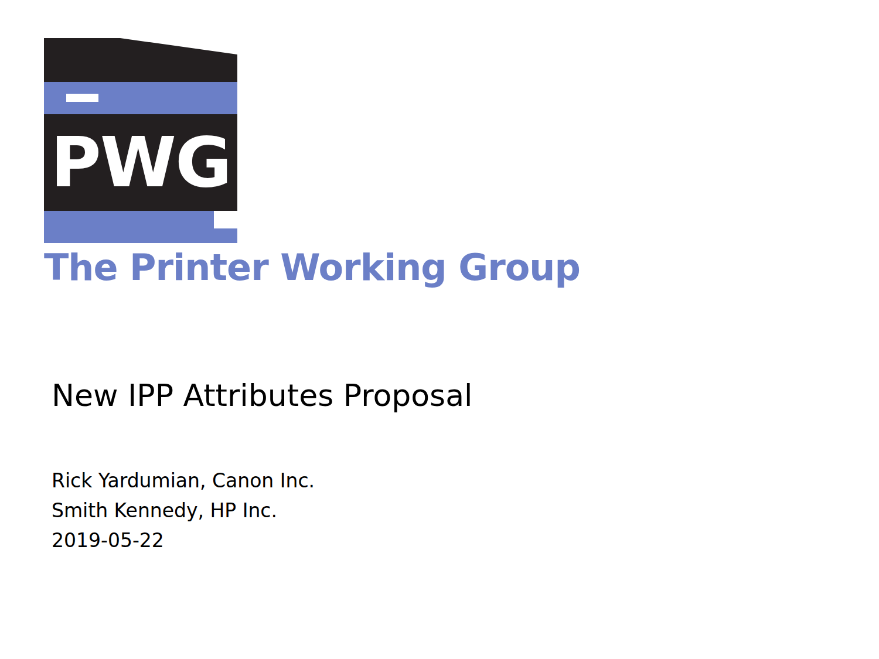PWG
®
The Printer Working Group
New IPP Attributes Proposal
Rick Yardumian, Canon Inc.
Smith Kennedy, HP Inc.
2019-05-22